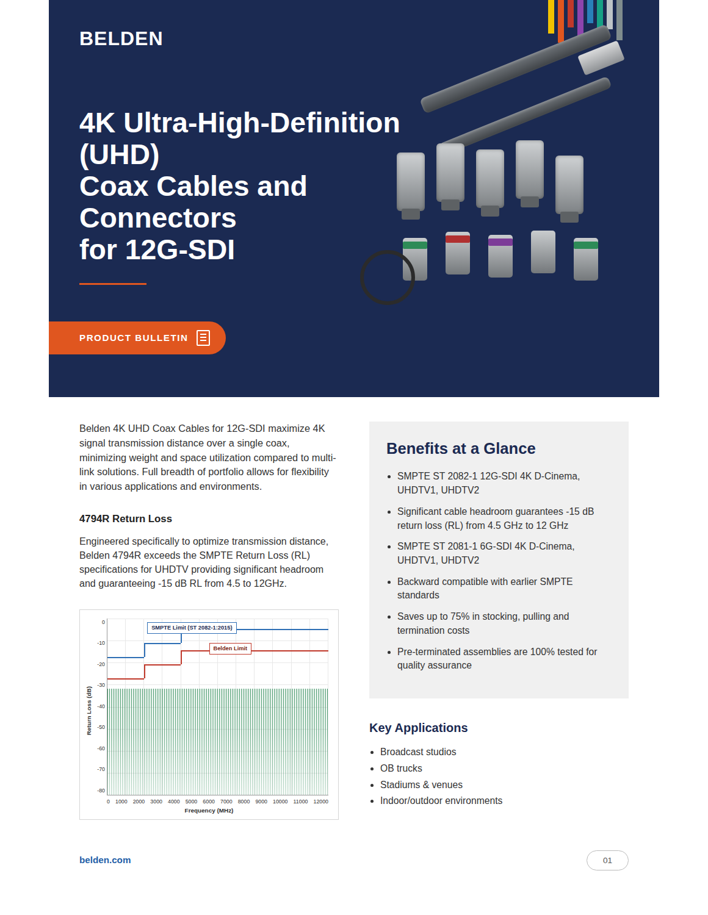BELDEN
4K Ultra-High-Definition (UHD)
Coax Cables and Connectors
for 12G-SDI
PRODUCT BULLETIN
Belden 4K UHD Coax Cables for 12G-SDI maximize 4K signal transmission distance over a single coax, minimizing weight and space utilization compared to multi-link solutions. Full breadth of portfolio allows for flexibility in various applications and environments.
4794R Return Loss
Engineered specifically to optimize transmission distance, Belden 4794R exceeds the SMPTE Return Loss (RL) specifications for UHDTV providing significant headroom and guaranteeing -15 dB RL from 4.5 to 12GHz.
Return Loss (dB)
0 -10 -20 -30 -40 -50 -60 -70 -80
SMPTE Limit (ST 2082-1:2015) Belden Limit
0100020003000 4000500060007000 80009000100001100012000
Frequency (MHz)
Benefits at a Glance
SMPTE ST 2082-1 12G-SDI 4K D-Cinema, UHDTV1, UHDTV2
Significant cable headroom guarantees -15 dB return loss (RL) from 4.5 GHz to 12 GHz
SMPTE ST 2081-1 6G-SDI 4K D-Cinema, UHDTV1, UHDTV2
Backward compatible with earlier SMPTE standards
Saves up to 75% in stocking, pulling and termination costs
Pre-terminated assemblies are 100% tested for quality assurance
Key Applications
Broadcast studios
OB trucks
Stadiums & venues
Indoor/outdoor environments
belden.com 01